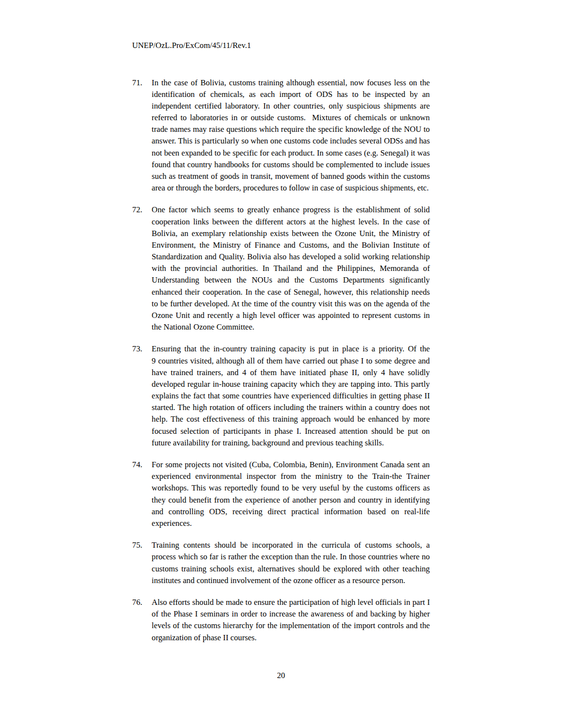UNEP/OzL.Pro/ExCom/45/11/Rev.1
71. In the case of Bolivia, customs training although essential, now focuses less on the identification of chemicals, as each import of ODS has to be inspected by an independent certified laboratory. In other countries, only suspicious shipments are referred to laboratories in or outside customs. Mixtures of chemicals or unknown trade names may raise questions which require the specific knowledge of the NOU to answer. This is particularly so when one customs code includes several ODSs and has not been expanded to be specific for each product. In some cases (e.g. Senegal) it was found that country handbooks for customs should be complemented to include issues such as treatment of goods in transit, movement of banned goods within the customs area or through the borders, procedures to follow in case of suspicious shipments, etc.
72. One factor which seems to greatly enhance progress is the establishment of solid cooperation links between the different actors at the highest levels. In the case of Bolivia, an exemplary relationship exists between the Ozone Unit, the Ministry of Environment, the Ministry of Finance and Customs, and the Bolivian Institute of Standardization and Quality. Bolivia also has developed a solid working relationship with the provincial authorities. In Thailand and the Philippines, Memoranda of Understanding between the NOUs and the Customs Departments significantly enhanced their cooperation. In the case of Senegal, however, this relationship needs to be further developed. At the time of the country visit this was on the agenda of the Ozone Unit and recently a high level officer was appointed to represent customs in the National Ozone Committee.
73. Ensuring that the in-country training capacity is put in place is a priority. Of the 9 countries visited, although all of them have carried out phase I to some degree and have trained trainers, and 4 of them have initiated phase II, only 4 have solidly developed regular in-house training capacity which they are tapping into. This partly explains the fact that some countries have experienced difficulties in getting phase II started. The high rotation of officers including the trainers within a country does not help. The cost effectiveness of this training approach would be enhanced by more focused selection of participants in phase I. Increased attention should be put on future availability for training, background and previous teaching skills.
74. For some projects not visited (Cuba, Colombia, Benin), Environment Canada sent an experienced environmental inspector from the ministry to the Train-the Trainer workshops. This was reportedly found to be very useful by the customs officers as they could benefit from the experience of another person and country in identifying and controlling ODS, receiving direct practical information based on real-life experiences.
75. Training contents should be incorporated in the curricula of customs schools, a process which so far is rather the exception than the rule. In those countries where no customs training schools exist, alternatives should be explored with other teaching institutes and continued involvement of the ozone officer as a resource person.
76. Also efforts should be made to ensure the participation of high level officials in part I of the Phase I seminars in order to increase the awareness of and backing by higher levels of the customs hierarchy for the implementation of the import controls and the organization of phase II courses.
20